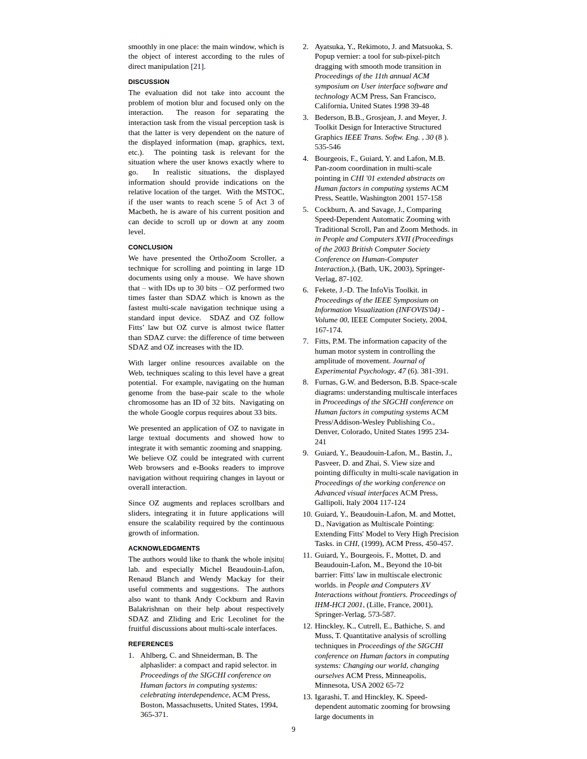smoothly in one place: the main window, which is the object of interest according to the rules of direct manipulation [21].
Discussion
The evaluation did not take into account the problem of motion blur and focused only on the interaction. The reason for separating the interaction task from the visual perception task is that the latter is very dependent on the nature of the displayed information (map, graphics, text, etc.). The pointing task is relevant for the situation where the user knows exactly where to go. In realistic situations, the displayed information should provide indications on the relative location of the target. With the MSTOC, if the user wants to reach scene 5 of Act 3 of Macbeth, he is aware of his current position and can decide to scroll up or down at any zoom level.
Conclusion
We have presented the OrthoZoom Scroller, a technique for scrolling and pointing in large 1D documents using only a mouse. We have shown that – with IDs up to 30 bits – OZ performed two times faster than SDAZ which is known as the fastest multi-scale navigation technique using a standard input device. SDAZ and OZ follow Fitts’ law but OZ curve is almost twice flatter than SDAZ curve: the difference of time between SDAZ and OZ increases with the ID.
With larger online resources available on the Web, techniques scaling to this level have a great potential. For example, navigating on the human genome from the base-pair scale to the whole chromosome has an ID of 32 bits. Navigating on the whole Google corpus requires about 33 bits.
We presented an application of OZ to navigate in large textual documents and showed how to integrate it with semantic zooming and snapping. We believe OZ could be integrated with current Web browsers and e-Books readers to improve navigation without requiring changes in layout or overall interaction.
Since OZ augments and replaces scrollbars and sliders, integrating it in future applications will ensure the scalability required by the continuous growth of information.
Acknowledgments
The authors would like to thank the whole in|situ| lab. and especially Michel Beaudouin-Lafon, Renaud Blanch and Wendy Mackay for their useful comments and suggestions. The authors also want to thank Andy Cockburn and Ravin Balakrishnan on their help about respectively SDAZ and Zliding and Eric Lecolinet for the fruitful discussions about multi-scale interfaces.
References
Ahlberg, C. and Shneiderman, B. The alphaslider: a compact and rapid selector. in Proceedings of the SIGCHI conference on Human factors in computing systems: celebrating interdependence, ACM Press, Boston, Massachusetts, United States, 1994, 365-371.
Ayatsuka, Y., Rekimoto, J. and Matsuoka, S. Popup vernier: a tool for sub-pixel-pitch dragging with smooth mode transition in Proceedings of the 11th annual ACM symposium on User interface software and technology ACM Press, San Francisco, California, United States 1998 39-48
Bederson, B.B., Grosjean, J. and Meyer, J. Toolkit Design for Interactive Structured Graphics IEEE Trans. Softw. Eng. , 30 (8 ). 535-546
Bourgeois, F., Guiard, Y. and Lafon, M.B. Pan-zoom coordination in multi-scale pointing in CHI '01 extended abstracts on Human factors in computing systems ACM Press, Seattle, Washington 2001 157-158
Cockburn, A. and Savage, J., Comparing Speed-Dependent Automatic Zooming with Traditional Scroll, Pan and Zoom Methods. in in People and Computers XVII (Proceedings of the 2003 British Computer Society Conference on Human-Computer Interaction.), (Bath, UK, 2003), Springer-Verlag, 87-102.
Fekete, J.-D. The InfoVis Toolkit. in Proceedings of the IEEE Symposium on Information Visualization (INFOVIS'04) - Volume 00, IEEE Computer Society, 2004, 167-174.
Fitts, P.M. The information capacity of the human motor system in controlling the amplitude of movement. Journal of Experimental Psychology, 47 (6). 381-391.
Furnas, G.W. and Bederson, B.B. Space-scale diagrams: understanding multiscale interfaces in Proceedings of the SIGCHI conference on Human factors in computing systems ACM Press/Addison-Wesley Publishing Co., Denver, Colorado, United States 1995 234-241
Guiard, Y., Beaudouin-Lafon, M., Bastin, J., Pasveer, D. and Zhai, S. View size and pointing difficulty in multi-scale navigation in Proceedings of the working conference on Advanced visual interfaces ACM Press, Gallipoli, Italy 2004 117-124
Guiard, Y., Beaudouin-Lafon, M. and Mottet, D., Navigation as Multiscale Pointing: Extending Fitts' Model to Very High Precision Tasks. in CHI, (1999), ACM Press, 450-457.
Guiard, Y., Bourgeois, F., Mottet, D. and Beaudouin-Lafon, M., Beyond the 10-bit barrier: Fitts' law in multiscale electronic worlds. in People and Computers XV Interactions without frontiers. Proceedings of IHM-HCI 2001, (Lille, France, 2001), Springer-Verlag, 573-587.
Hinckley, K., Cutrell, E., Bathiche, S. and Muss, T. Quantitative analysis of scrolling techniques in Proceedings of the SIGCHI conference on Human factors in computing systems: Changing our world, changing ourselves ACM Press, Minneapolis, Minnesota, USA 2002 65-72
Igarashi, T. and Hinckley, K. Speed-dependent automatic zooming for browsing large documents in
9